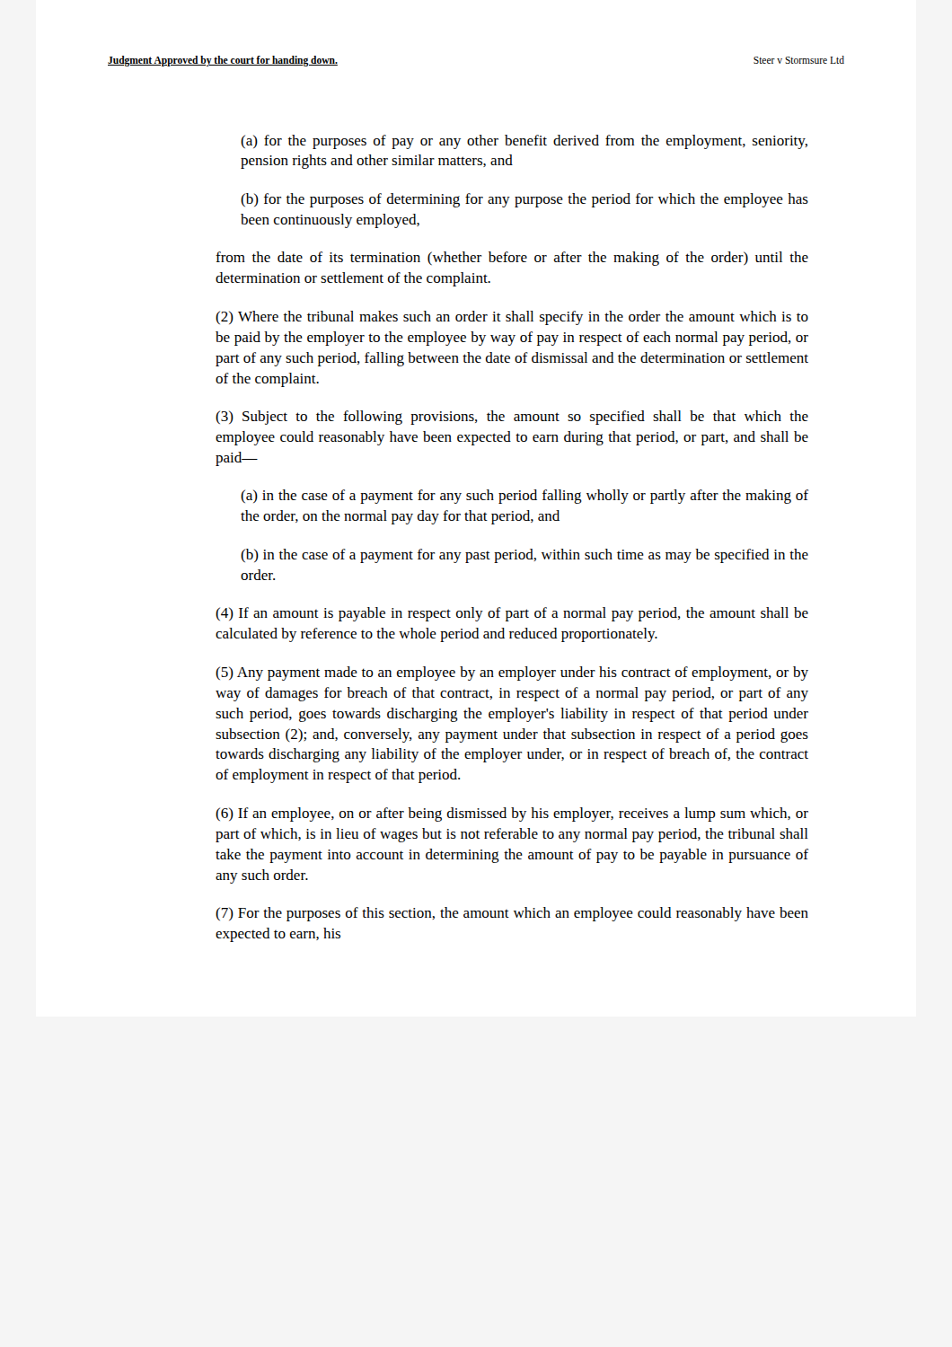Judgment Approved by the court for handing down. Steer v Stormsure Ltd
(a) for the purposes of pay or any other benefit derived from the employment, seniority, pension rights and other similar matters, and
(b) for the purposes of determining for any purpose the period for which the employee has been continuously employed,
from the date of its termination (whether before or after the making of the order) until the determination or settlement of the complaint.
(2) Where the tribunal makes such an order it shall specify in the order the amount which is to be paid by the employer to the employee by way of pay in respect of each normal pay period, or part of any such period, falling between the date of dismissal and the determination or settlement of the complaint.
(3) Subject to the following provisions, the amount so specified shall be that which the employee could reasonably have been expected to earn during that period, or part, and shall be paid—
(a) in the case of a payment for any such period falling wholly or partly after the making of the order, on the normal pay day for that period, and
(b) in the case of a payment for any past period, within such time as may be specified in the order.
(4) If an amount is payable in respect only of part of a normal pay period, the amount shall be calculated by reference to the whole period and reduced proportionately.
(5) Any payment made to an employee by an employer under his contract of employment, or by way of damages for breach of that contract, in respect of a normal pay period, or part of any such period, goes towards discharging the employer's liability in respect of that period under subsection (2); and, conversely, any payment under that subsection in respect of a period goes towards discharging any liability of the employer under, or in respect of breach of, the contract of employment in respect of that period.
(6) If an employee, on or after being dismissed by his employer, receives a lump sum which, or part of which, is in lieu of wages but is not referable to any normal pay period, the tribunal shall take the payment into account in determining the amount of pay to be payable in pursuance of any such order.
(7) For the purposes of this section, the amount which an employee could reasonably have been expected to earn, his